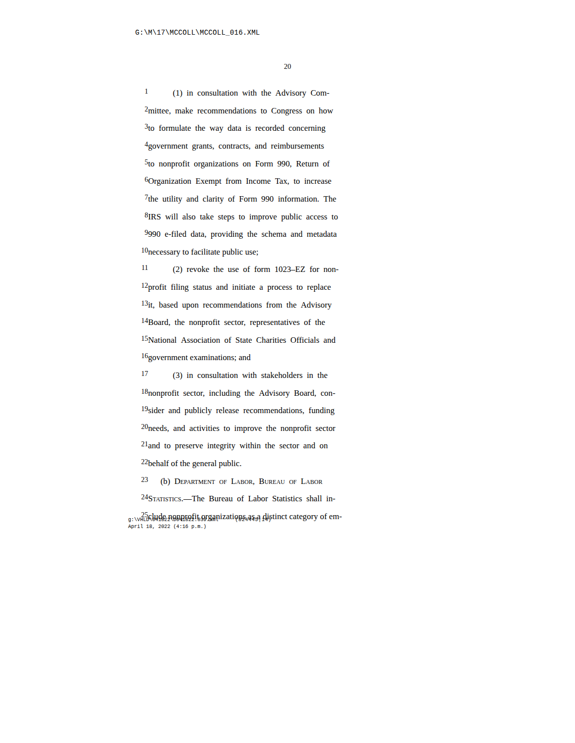G:\M\17\MCCOLL\MCCOLL_016.XML
20
| 1 | (1) in consultation with the Advisory Com- |
| 2 | mittee, make recommendations to Congress on how |
| 3 | to formulate the way data is recorded concerning |
| 4 | government grants, contracts, and reimbursements |
| 5 | to nonprofit organizations on Form 990, Return of |
| 6 | Organization Exempt from Income Tax, to increase |
| 7 | the utility and clarity of Form 990 information. The |
| 8 | IRS will also take steps to improve public access to |
| 9 | 990 e-filed data, providing the schema and metadata |
| 10 | necessary to facilitate public use; |
| 11 | (2) revoke the use of form 1023–EZ for non- |
| 12 | profit filing status and initiate a process to replace |
| 13 | it, based upon recommendations from the Advisory |
| 14 | Board, the nonprofit sector, representatives of the |
| 15 | National Association of State Charities Officials and |
| 16 | government examinations; and |
| 17 | (3) in consultation with stakeholders in the |
| 18 | nonprofit sector, including the Advisory Board, con- |
| 19 | sider and publicly release recommendations, funding |
| 20 | needs, and activities to improve the nonprofit sector |
| 21 | and to preserve integrity within the sector and on |
| 22 | behalf of the general public. |
| 23 | (b) Department of Labor, Bureau of Labor |
| 24 | Statistics .—The Bureau of Labor Statistics shall in- |
| 25 | clude nonprofit organizations as a distinct category of em- |
g:\VHLD\041822\D041822.039.xml (824445|14)
April 18, 2022 (4:16 p.m.)